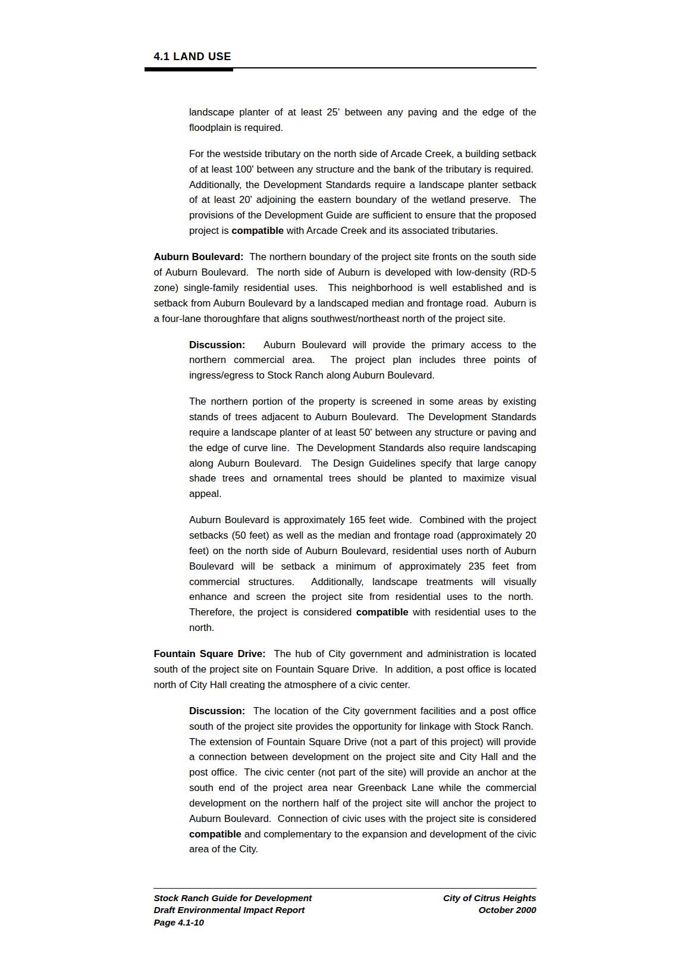4.1 LAND USE
landscape planter of at least 25' between any paving and the edge of the floodplain is required.
For the westside tributary on the north side of Arcade Creek, a building setback of at least 100' between any structure and the bank of the tributary is required. Additionally, the Development Standards require a landscape planter setback of at least 20' adjoining the eastern boundary of the wetland preserve. The provisions of the Development Guide are sufficient to ensure that the proposed project is compatible with Arcade Creek and its associated tributaries.
Auburn Boulevard: The northern boundary of the project site fronts on the south side of Auburn Boulevard. The north side of Auburn is developed with low-density (RD-5 zone) single-family residential uses. This neighborhood is well established and is setback from Auburn Boulevard by a landscaped median and frontage road. Auburn is a four-lane thoroughfare that aligns southwest/northeast north of the project site.
Discussion: Auburn Boulevard will provide the primary access to the northern commercial area. The project plan includes three points of ingress/egress to Stock Ranch along Auburn Boulevard.
The northern portion of the property is screened in some areas by existing stands of trees adjacent to Auburn Boulevard. The Development Standards require a landscape planter of at least 50' between any structure or paving and the edge of curve line. The Development Standards also require landscaping along Auburn Boulevard. The Design Guidelines specify that large canopy shade trees and ornamental trees should be planted to maximize visual appeal.
Auburn Boulevard is approximately 165 feet wide. Combined with the project setbacks (50 feet) as well as the median and frontage road (approximately 20 feet) on the north side of Auburn Boulevard, residential uses north of Auburn Boulevard will be setback a minimum of approximately 235 feet from commercial structures. Additionally, landscape treatments will visually enhance and screen the project site from residential uses to the north. Therefore, the project is considered compatible with residential uses to the north.
Fountain Square Drive: The hub of City government and administration is located south of the project site on Fountain Square Drive. In addition, a post office is located north of City Hall creating the atmosphere of a civic center.
Discussion: The location of the City government facilities and a post office south of the project site provides the opportunity for linkage with Stock Ranch. The extension of Fountain Square Drive (not a part of this project) will provide a connection between development on the project site and City Hall and the post office. The civic center (not part of the site) will provide an anchor at the south end of the project area near Greenback Lane while the commercial development on the northern half of the project site will anchor the project to Auburn Boulevard. Connection of civic uses with the project site is considered compatible and complementary to the expansion and development of the civic area of the City.
Stock Ranch Guide for Development
City of Citrus Heights
Draft Environmental Impact Report
October 2000
Page 4.1-10